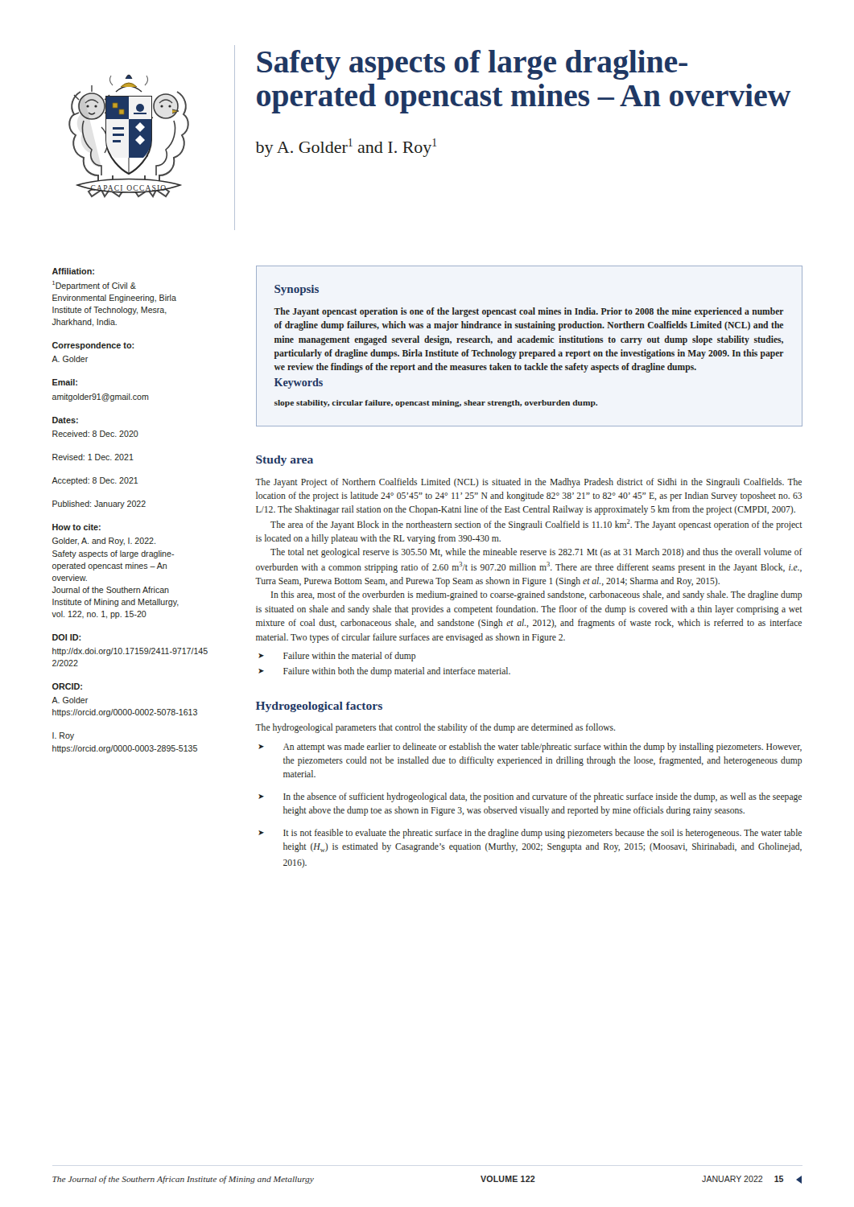CAPACI OCCASIO
Safety aspects of large dragline-
operated opencast mines – An overview
by A. Golder1 and I. Roy1
Affiliation:
1Department of Civil &
Environmental Engineering, Birla
Institute of Technology, Mesra,
Jharkhand, India.
Correspondence to:
A. Golder
Email:
amitgolder91@gmail.com
Dates:
Received: 8 Dec. 2020
Revised: 1 Dec. 2021
Accepted: 8 Dec. 2021
Published: January 2022
How to cite:
Golder, A. and Roy, I. 2022.
Safety aspects of large dragline-
operated opencast mines – An
overview.
Journal of the Southern African
Institute of Mining and Metallurgy,
vol. 122, no. 1, pp. 15-20
DOI ID:
http://dx.doi.org/10.17159/2411-9717/1452/2022
ORCID:
A. Golder
https://orcid.org/0000-0002-5078-1613
I. Roy
https://orcid.org/0000-0003-2895-5135
Synopsis
The Jayant opencast operation is one of the largest opencast coal mines in India. Prior to 2008 the mine experienced a number of dragline dump failures, which was a major hindrance in sustaining production. Northern Coalfields Limited (NCL) and the mine management engaged several design, research, and academic institutions to carry out dump slope stability studies, particularly of dragline dumps. Birla Institute of Technology prepared a report on the investigations in May 2009. In this paper we review the findings of the report and the measures taken to tackle the safety aspects of dragline dumps.
Keywords
slope stability, circular failure, opencast mining, shear strength, overburden dump.
Study area
The Jayant Project of Northern Coalfields Limited (NCL) is situated in the Madhya Pradesh district of Sidhi in the Singrauli Coalfields. The location of the project is latitude 24° 05’45” to 24° 11’ 25” N and kongitude 82° 38’ 21” to 82° 40’ 45” E, as per Indian Survey toposheet no. 63 L/12. The Shaktinagar rail station on the Chopan-Katni line of the East Central Railway is approximately 5 km from the project (CMPDI, 2007).
The area of the Jayant Block in the northeastern section of the Singrauli Coalfield is 11.10 km2. The Jayant opencast operation of the project is located on a hilly plateau with the RL varying from 390-430 m.
The total net geological reserve is 305.50 Mt, while the mineable reserve is 282.71 Mt (as at 31 March 2018) and thus the overall volume of overburden with a common stripping ratio of 2.60 m3/t is 907.20 million m3. There are three different seams present in the Jayant Block, i.e., Turra Seam, Purewa Bottom Seam, and Purewa Top Seam as shown in Figure 1 (Singh et al., 2014; Sharma and Roy, 2015).
In this area, most of the overburden is medium-grained to coarse-grained sandstone, carbonaceous shale, and sandy shale. The dragline dump is situated on shale and sandy shale that provides a competent foundation. The floor of the dump is covered with a thin layer comprising a wet mixture of coal dust, carbonaceous shale, and sandstone (Singh et al., 2012), and fragments of waste rock, which is referred to as interface material. Two types of circular failure surfaces are envisaged as shown in Figure 2.
Failure within the material of dump
Failure within both the dump material and interface material.
Hydrogeological factors
The hydrogeological parameters that control the stability of the dump are determined as follows.
An attempt was made earlier to delineate or establish the water table/phreatic surface within the dump by installing piezometers. However, the piezometers could not be installed due to difficulty experienced in drilling through the loose, fragmented, and heterogeneous dump material.
In the absence of sufficient hydrogeological data, the position and curvature of the phreatic surface inside the dump, as well as the seepage height above the dump toe as shown in Figure 3, was observed visually and reported by mine officials during rainy seasons.
It is not feasible to evaluate the phreatic surface in the dragline dump using piezometers because the soil is heterogeneous. The water table height (Hw) is estimated by Casagrande’s equation (Murthy, 2002; Sengupta and Roy, 2015; (Moosavi, Shirinabadi, and Gholinejad, 2016).
The Journal of the Southern African Institute of Mining and Metallurgy
VOLUME 122
JANUARY 2022 15